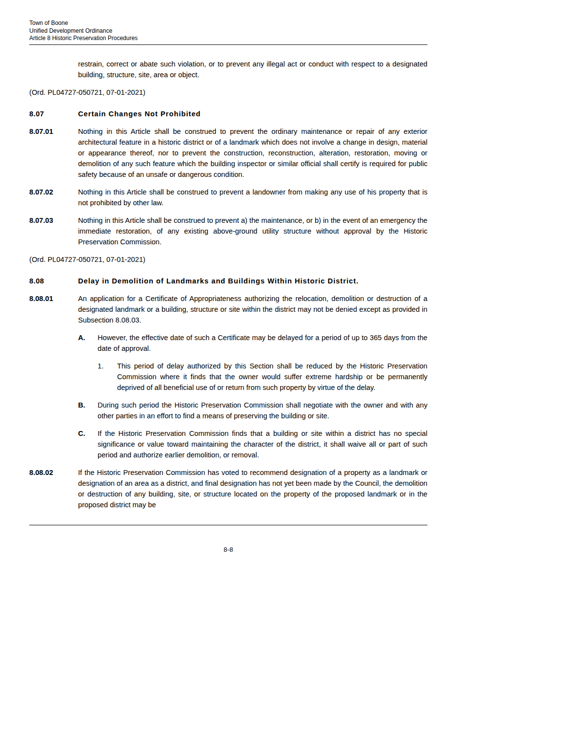Town of Boone
Unified Development Ordinance
Article 8 Historic Preservation Procedures
restrain, correct or abate such violation, or to prevent any illegal act or conduct with respect to a designated building, structure, site, area or object.
(Ord. PL04727-050721, 07-01-2021)
8.07
Certain Changes Not Prohibited
8.07.01
Nothing in this Article shall be construed to prevent the ordinary maintenance or repair of any exterior architectural feature in a historic district or of a landmark which does not involve a change in design, material or appearance thereof, nor to prevent the construction, reconstruction, alteration, restoration, moving or demolition of any such feature which the building inspector or similar official shall certify is required for public safety because of an unsafe or dangerous condition.
8.07.02
Nothing in this Article shall be construed to prevent a landowner from making any use of his property that is not prohibited by other law.
8.07.03
Nothing in this Article shall be construed to prevent a) the maintenance, or b) in the event of an emergency the immediate restoration, of any existing above-ground utility structure without approval by the Historic Preservation Commission.
(Ord. PL04727-050721, 07-01-2021)
8.08
Delay in Demolition of Landmarks and Buildings Within Historic District.
8.08.01
An application for a Certificate of Appropriateness authorizing the relocation, demolition or destruction of a designated landmark or a building, structure or site within the district may not be denied except as provided in Subsection 8.08.03.
A.
However, the effective date of such a Certificate may be delayed for a period of up to 365 days from the date of approval.
1.
This period of delay authorized by this Section shall be reduced by the Historic Preservation Commission where it finds that the owner would suffer extreme hardship or be permanently deprived of all beneficial use of or return from such property by virtue of the delay.
B.
During such period the Historic Preservation Commission shall negotiate with the owner and with any other parties in an effort to find a means of preserving the building or site.
C.
If the Historic Preservation Commission finds that a building or site within a district has no special significance or value toward maintaining the character of the district, it shall waive all or part of such period and authorize earlier demolition, or removal.
8.08.02
If the Historic Preservation Commission has voted to recommend designation of a property as a landmark or designation of an area as a district, and final designation has not yet been made by the Council, the demolition or destruction of any building, site, or structure located on the property of the proposed landmark or in the proposed district may be
8-8